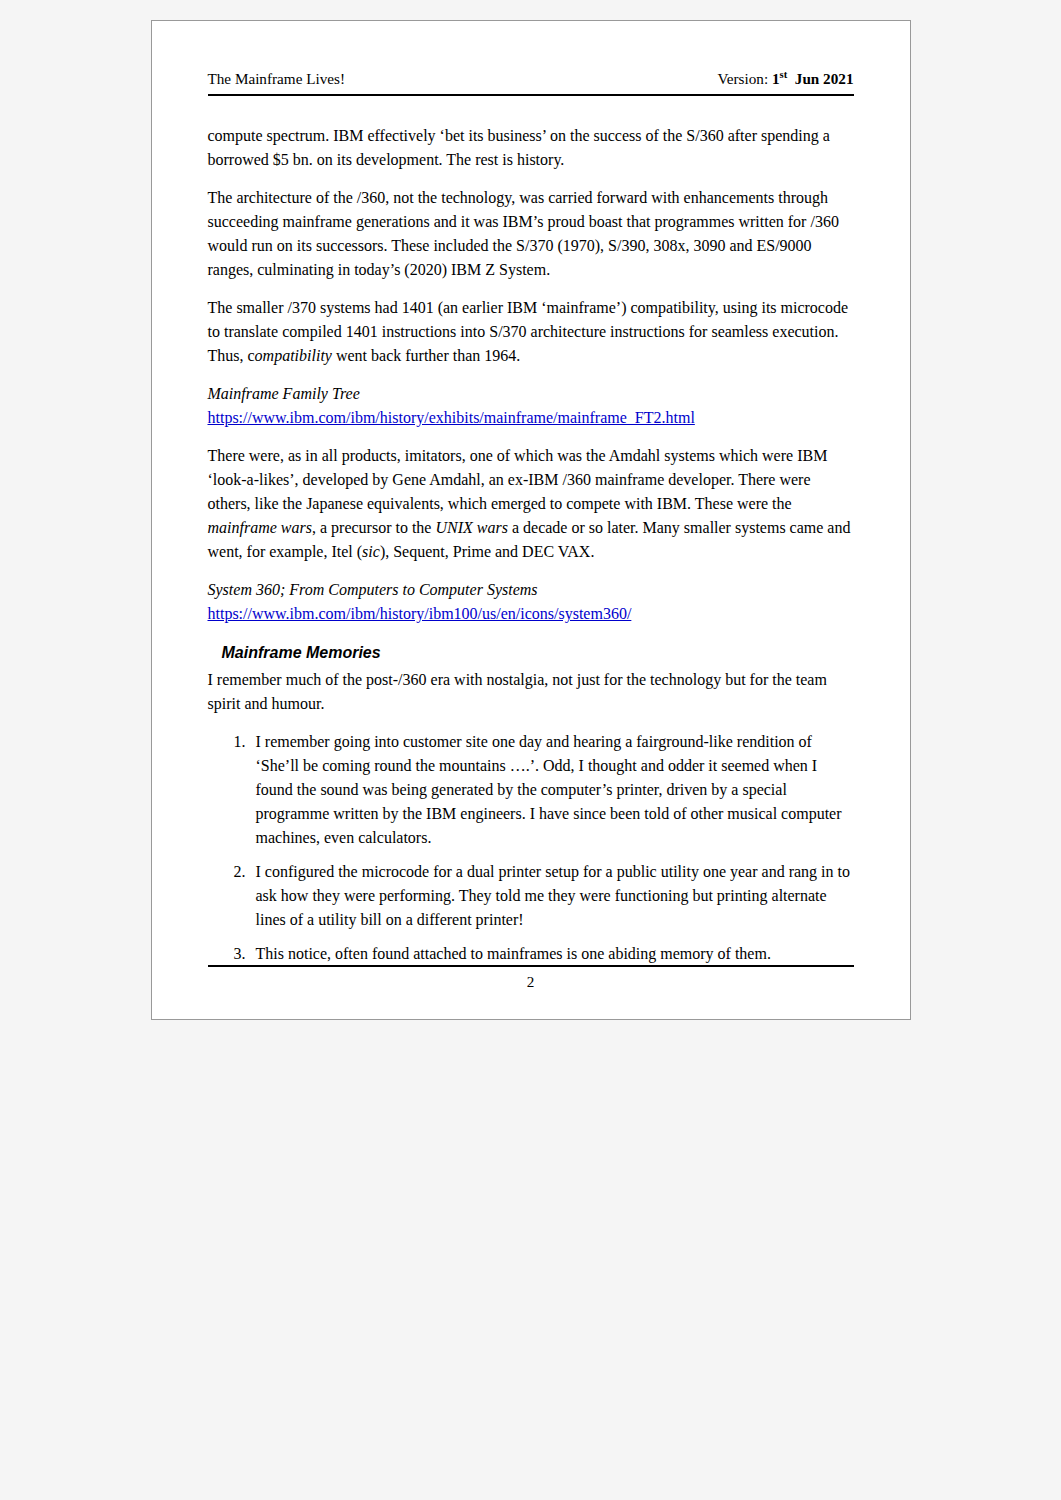The Mainframe Lives! Version: 1st Jun 2021
compute spectrum. IBM effectively ‘bet its business’ on the success of the S/360 after spending a borrowed $5 bn. on its development. The rest is history.
The architecture of the /360, not the technology, was carried forward with enhancements through succeeding mainframe generations and it was IBM’s proud boast that programmes written for /360 would run on its successors. These included the S/370 (1970), S/390, 308x, 3090 and ES/9000 ranges, culminating in today’s (2020) IBM Z System.
The smaller /370 systems had 1401 (an earlier IBM ‘mainframe’) compatibility, using its microcode to translate compiled 1401 instructions into S/370 architecture instructions for seamless execution. Thus, compatibility went back further than 1964.
Mainframe Family Tree
https://www.ibm.com/ibm/history/exhibits/mainframe/mainframe_FT2.html
There were, as in all products, imitators, one of which was the Amdahl systems which were IBM ‘look-a-likes’, developed by Gene Amdahl, an ex-IBM /360 mainframe developer. There were others, like the Japanese equivalents, which emerged to compete with IBM. These were the mainframe wars, a precursor to the UNIX wars a decade or so later. Many smaller systems came and went, for example, Itel (sic), Sequent, Prime and DEC VAX.
System 360; From Computers to Computer Systems
https://www.ibm.com/ibm/history/ibm100/us/en/icons/system360/
Mainframe Memories
I remember much of the post-/360 era with nostalgia, not just for the technology but for the team spirit and humour.
I remember going into customer site one day and hearing a fairground-like rendition of ‘She’ll be coming round the mountains ….’. Odd, I thought and odder it seemed when I found the sound was being generated by the computer’s printer, driven by a special programme written by the IBM engineers. I have since been told of other musical computer machines, even calculators.
I configured the microcode for a dual printer setup for a public utility one year and rang in to ask how they were performing. They told me they were functioning but printing alternate lines of a utility bill on a different printer!
This notice, often found attached to mainframes is one abiding memory of them.
2